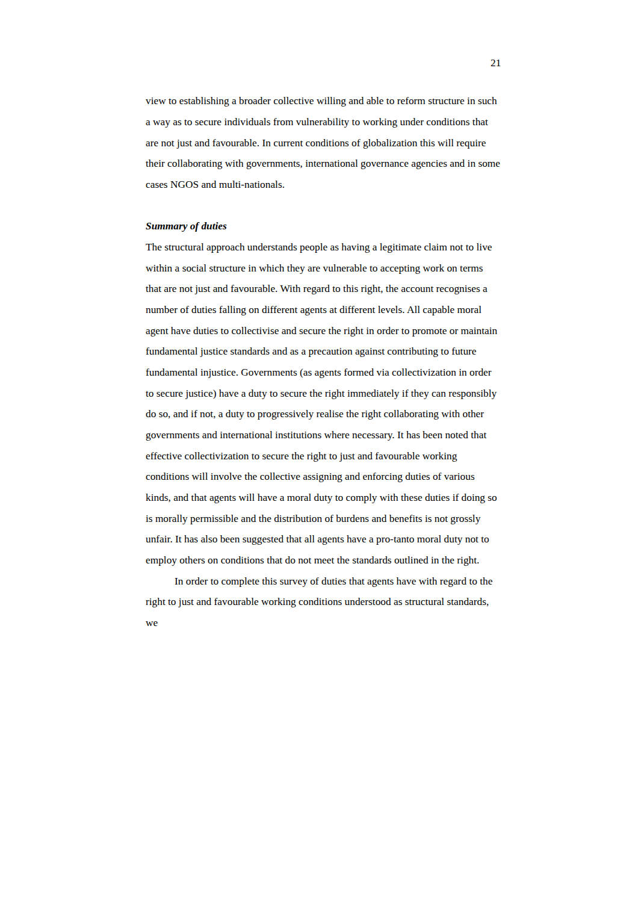21
view to establishing a broader collective willing and able to reform structure in such a way as to secure individuals from vulnerability to working under conditions that are not just and favourable. In current conditions of globalization this will require their collaborating with governments, international governance agencies and in some cases NGOS and multi-nationals.
Summary of duties
The structural approach understands people as having a legitimate claim not to live within a social structure in which they are vulnerable to accepting work on terms that are not just and favourable. With regard to this right, the account recognises a number of duties falling on different agents at different levels. All capable moral agent have duties to collectivise and secure the right in order to promote or maintain fundamental justice standards and as a precaution against contributing to future fundamental injustice. Governments (as agents formed via collectivization in order to secure justice) have a duty to secure the right immediately if they can responsibly do so, and if not, a duty to progressively realise the right collaborating with other governments and international institutions where necessary. It has been noted that effective collectivization to secure the right to just and favourable working conditions will involve the collective assigning and enforcing duties of various kinds, and that agents will have a moral duty to comply with these duties if doing so is morally permissible and the distribution of burdens and benefits is not grossly unfair. It has also been suggested that all agents have a pro-tanto moral duty not to employ others on conditions that do not meet the standards outlined in the right.
In order to complete this survey of duties that agents have with regard to the right to just and favourable working conditions understood as structural standards, we